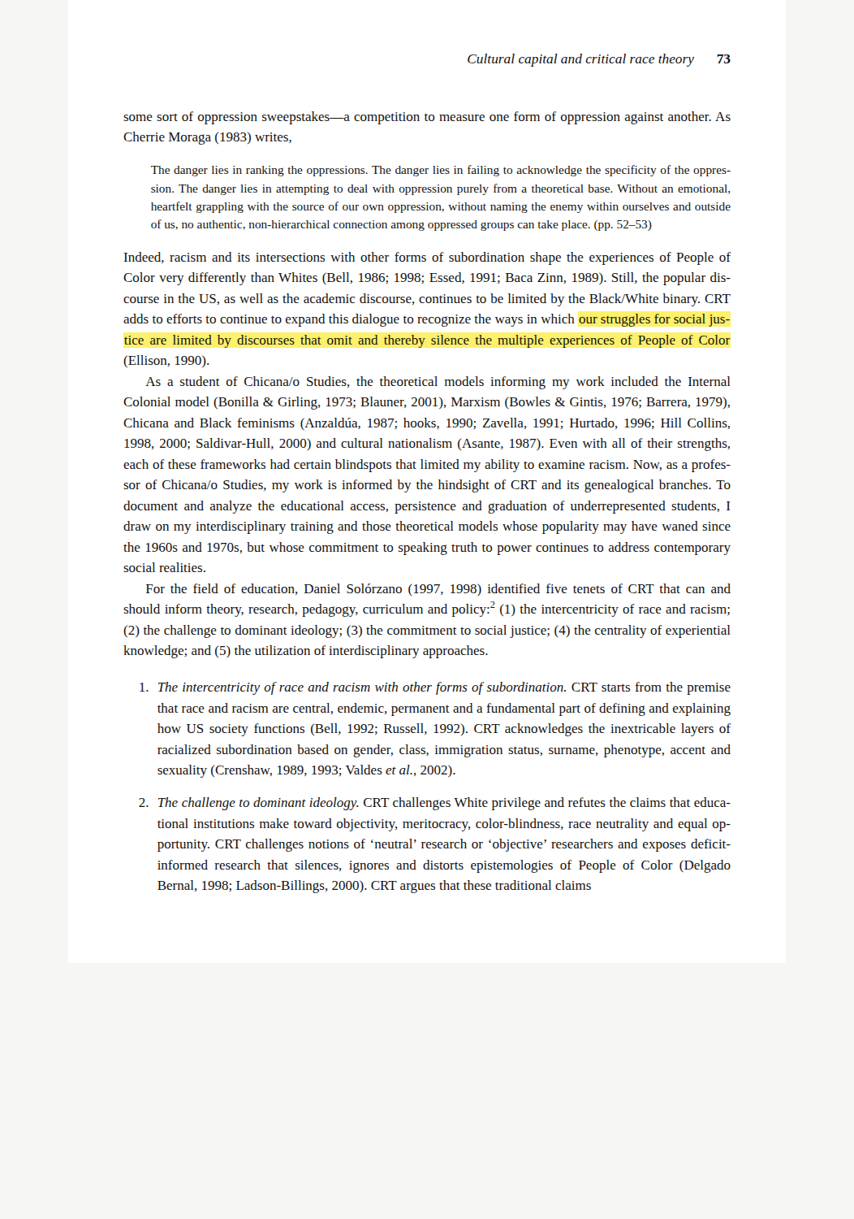Cultural capital and critical race theory 73
some sort of oppression sweepstakes—a competition to measure one form of oppression against another. As Cherrie Moraga (1983) writes,
The danger lies in ranking the oppressions. The danger lies in failing to acknowledge the specificity of the oppression. The danger lies in attempting to deal with oppression purely from a theoretical base. Without an emotional, heartfelt grappling with the source of our own oppression, without naming the enemy within ourselves and outside of us, no authentic, non-hierarchical connection among oppressed groups can take place. (pp. 52–53)
Indeed, racism and its intersections with other forms of subordination shape the experiences of People of Color very differently than Whites (Bell, 1986; 1998; Essed, 1991; Baca Zinn, 1989). Still, the popular discourse in the US, as well as the academic discourse, continues to be limited by the Black/White binary. CRT adds to efforts to continue to expand this dialogue to recognize the ways in which our struggles for social justice are limited by discourses that omit and thereby silence the multiple experiences of People of Color (Ellison, 1990).
As a student of Chicana/o Studies, the theoretical models informing my work included the Internal Colonial model (Bonilla & Girling, 1973; Blauner, 2001), Marxism (Bowles & Gintis, 1976; Barrera, 1979), Chicana and Black feminisms (Anzaldúa, 1987; hooks, 1990; Zavella, 1991; Hurtado, 1996; Hill Collins, 1998, 2000; Saldivar-Hull, 2000) and cultural nationalism (Asante, 1987). Even with all of their strengths, each of these frameworks had certain blindspots that limited my ability to examine racism. Now, as a professor of Chicana/o Studies, my work is informed by the hindsight of CRT and its genealogical branches. To document and analyze the educational access, persistence and graduation of underrepresented students, I draw on my interdisciplinary training and those theoretical models whose popularity may have waned since the 1960s and 1970s, but whose commitment to speaking truth to power continues to address contemporary social realities.
For the field of education, Daniel Solórzano (1997, 1998) identified five tenets of CRT that can and should inform theory, research, pedagogy, curriculum and policy:2 (1) the intercentricity of race and racism; (2) the challenge to dominant ideology; (3) the commitment to social justice; (4) the centrality of experiential knowledge; and (5) the utilization of interdisciplinary approaches.
The intercentricity of race and racism with other forms of subordination. CRT starts from the premise that race and racism are central, endemic, permanent and a fundamental part of defining and explaining how US society functions (Bell, 1992; Russell, 1992). CRT acknowledges the inextricable layers of racialized subordination based on gender, class, immigration status, surname, phenotype, accent and sexuality (Crenshaw, 1989, 1993; Valdes et al., 2002).
The challenge to dominant ideology. CRT challenges White privilege and refutes the claims that educational institutions make toward objectivity, meritocracy, color-blindness, race neutrality and equal opportunity. CRT challenges notions of ‘neutral’ research or ‘objective’ researchers and exposes deficit-informed research that silences, ignores and distorts epistemologies of People of Color (Delgado Bernal, 1998; Ladson-Billings, 2000). CRT argues that these traditional claims